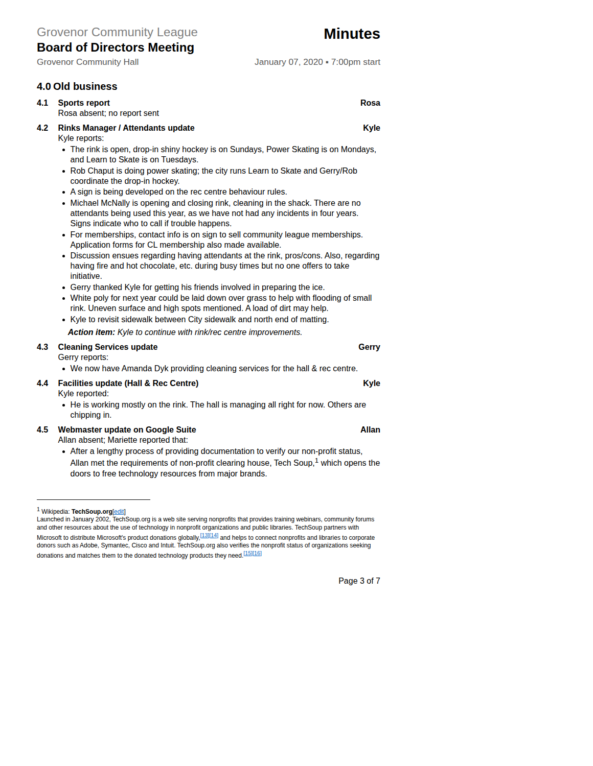Minutes
Grovenor Community League
Board of Directors Meeting
Grovenor Community Hall January 07, 2020 ▪ 7:00pm start
4.0 Old business
4.1 Sports report Rosa
Rosa absent; no report sent
4.2 Rinks Manager / Attendants update Kyle
Kyle reports:
The rink is open, drop-in shiny hockey is on Sundays, Power Skating is on Mondays, and Learn to Skate is on Tuesdays.
Rob Chaput is doing power skating; the city runs Learn to Skate and Gerry/Rob coordinate the drop-in hockey.
A sign is being developed on the rec centre behaviour rules.
Michael McNally is opening and closing rink, cleaning in the shack. There are no attendants being used this year, as we have not had any incidents in four years. Signs indicate who to call if trouble happens.
For memberships, contact info is on sign to sell community league memberships. Application forms for CL membership also made available.
Discussion ensues regarding having attendants at the rink, pros/cons. Also, regarding having fire and hot chocolate, etc. during busy times but no one offers to take initiative.
Gerry thanked Kyle for getting his friends involved in preparing the ice.
White poly for next year could be laid down over grass to help with flooding of small rink. Uneven surface and high spots mentioned. A load of dirt may help.
Kyle to revisit sidewalk between City sidewalk and north end of matting.
Action item: Kyle to continue with rink/rec centre improvements.
4.3 Cleaning Services update Gerry
Gerry reports:
We now have Amanda Dyk providing cleaning services for the hall & rec centre.
4.4 Facilities update (Hall & Rec Centre) Kyle
Kyle reported:
He is working mostly on the rink. The hall is managing all right for now. Others are chipping in.
4.5 Webmaster update on Google Suite Allan
Allan absent; Mariette reported that:
After a lengthy process of providing documentation to verify our non-profit status, Allan met the requirements of non-profit clearing house, Tech Soup,1 which opens the doors to free technology resources from major brands.
1 Wikipedia: TechSoup.org[edit]
Launched in January 2002, TechSoup.org is a web site serving nonprofits that provides training webinars, community forums and other resources about the use of technology in nonprofit organizations and public libraries. TechSoup partners with Microsoft to distribute Microsoft's product donations globally,[13][14] and helps to connect nonprofits and libraries to corporate donors such as Adobe, Symantec, Cisco and Intuit. TechSoup.org also verifies the nonprofit status of organizations seeking donations and matches them to the donated technology products they need.[15][16]
Page 3 of 7